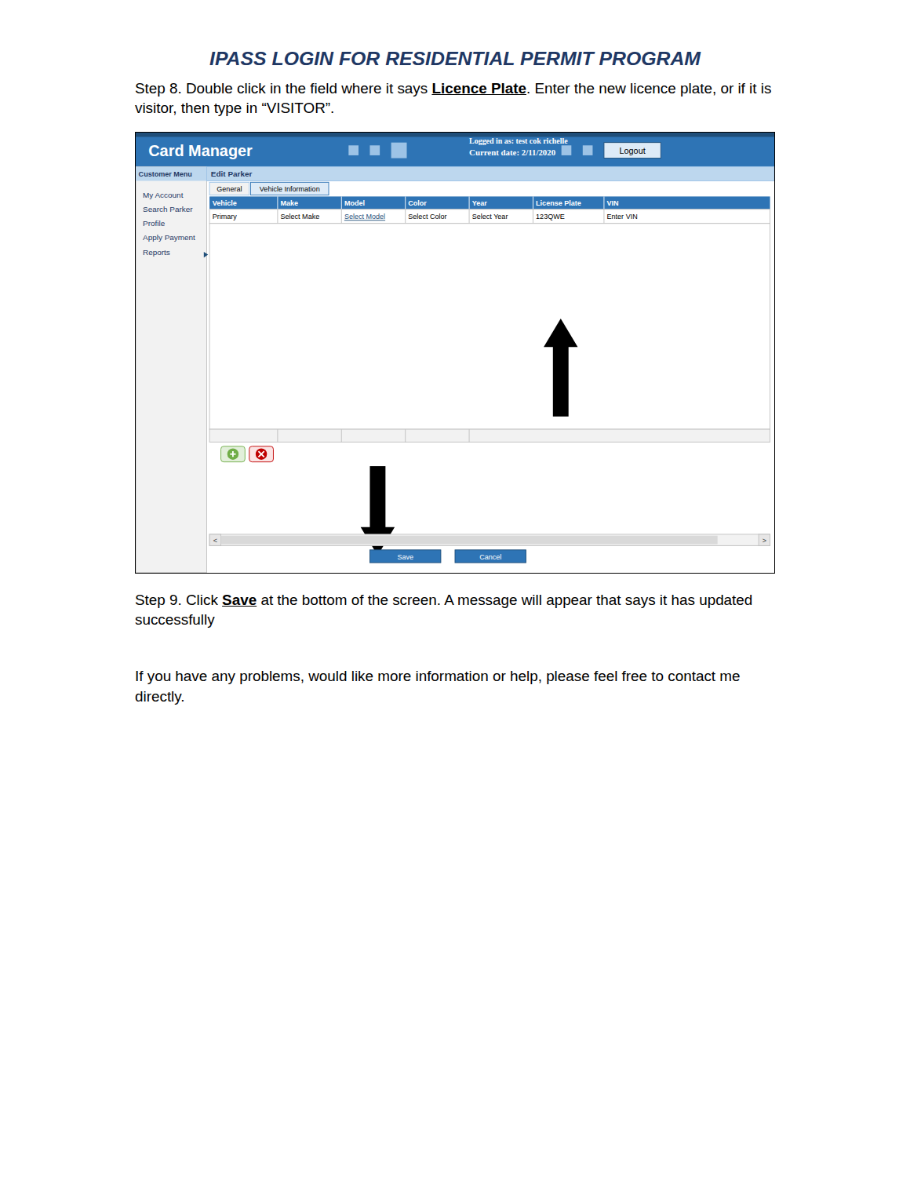IPASS LOGIN FOR RESIDENTIAL PERMIT PROGRAM
Step 8. Double click in the field where it says Licence Plate. Enter the new licence plate, or if it is visitor, then type in “VISITOR”.
Card Manager Logged in as: test cok richelle Current date: 2/11/2020 Logout Customer Menu My Account Search Parker Profile Apply Payment Reports Edit Parker General Vehicle Information Vehicle Make Model Color Year License Plate VIN Primary Select Make Select Model Select Color Select Year 123QWE Enter VIN < > Save Cancel
Step 9. Click Save at the bottom of the screen. A message will appear that says it has updated successfully
If you have any problems, would like more information or help, please feel free to contact me directly.